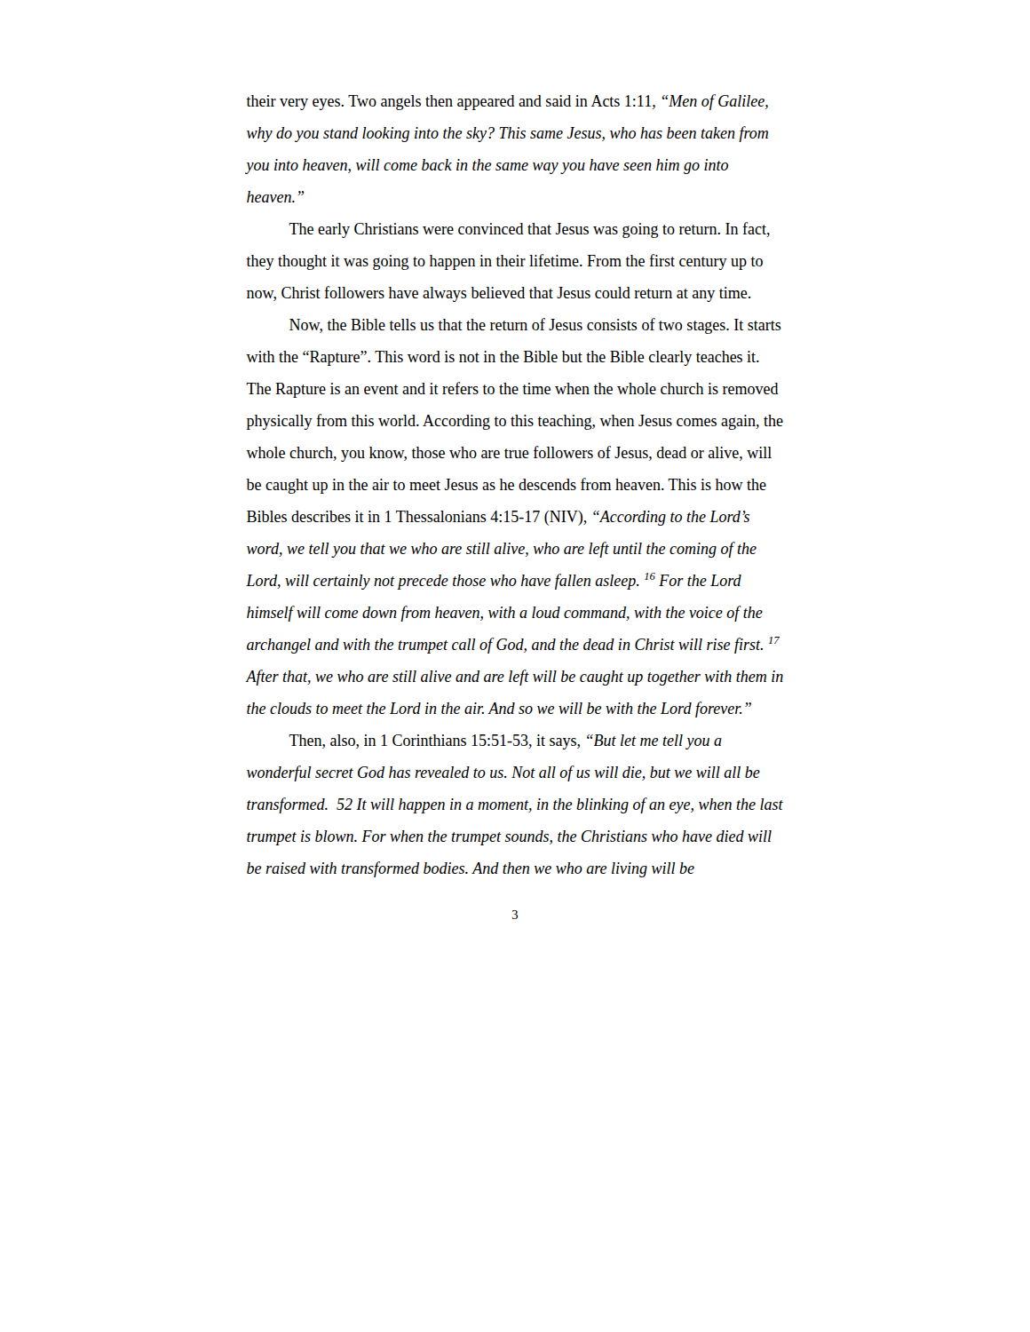their very eyes. Two angels then appeared and said in Acts 1:11, “Men of Galilee, why do you stand looking into the sky? This same Jesus, who has been taken from you into heaven, will come back in the same way you have seen him go into heaven.”
The early Christians were convinced that Jesus was going to return. In fact, they thought it was going to happen in their lifetime. From the first century up to now, Christ followers have always believed that Jesus could return at any time.
Now, the Bible tells us that the return of Jesus consists of two stages. It starts with the “Rapture”. This word is not in the Bible but the Bible clearly teaches it. The Rapture is an event and it refers to the time when the whole church is removed physically from this world. According to this teaching, when Jesus comes again, the whole church, you know, those who are true followers of Jesus, dead or alive, will be caught up in the air to meet Jesus as he descends from heaven. This is how the Bibles describes it in 1 Thessalonians 4:15-17 (NIV), “According to the Lord’s word, we tell you that we who are still alive, who are left until the coming of the Lord, will certainly not precede those who have fallen asleep. 16 For the Lord himself will come down from heaven, with a loud command, with the voice of the archangel and with the trumpet call of God, and the dead in Christ will rise first. 17 After that, we who are still alive and are left will be caught up together with them in the clouds to meet the Lord in the air. And so we will be with the Lord forever.”
Then, also, in 1 Corinthians 15:51-53, it says, “But let me tell you a wonderful secret God has revealed to us. Not all of us will die, but we will all be transformed. 52 It will happen in a moment, in the blinking of an eye, when the last trumpet is blown. For when the trumpet sounds, the Christians who have died will be raised with transformed bodies. And then we who are living will be
3